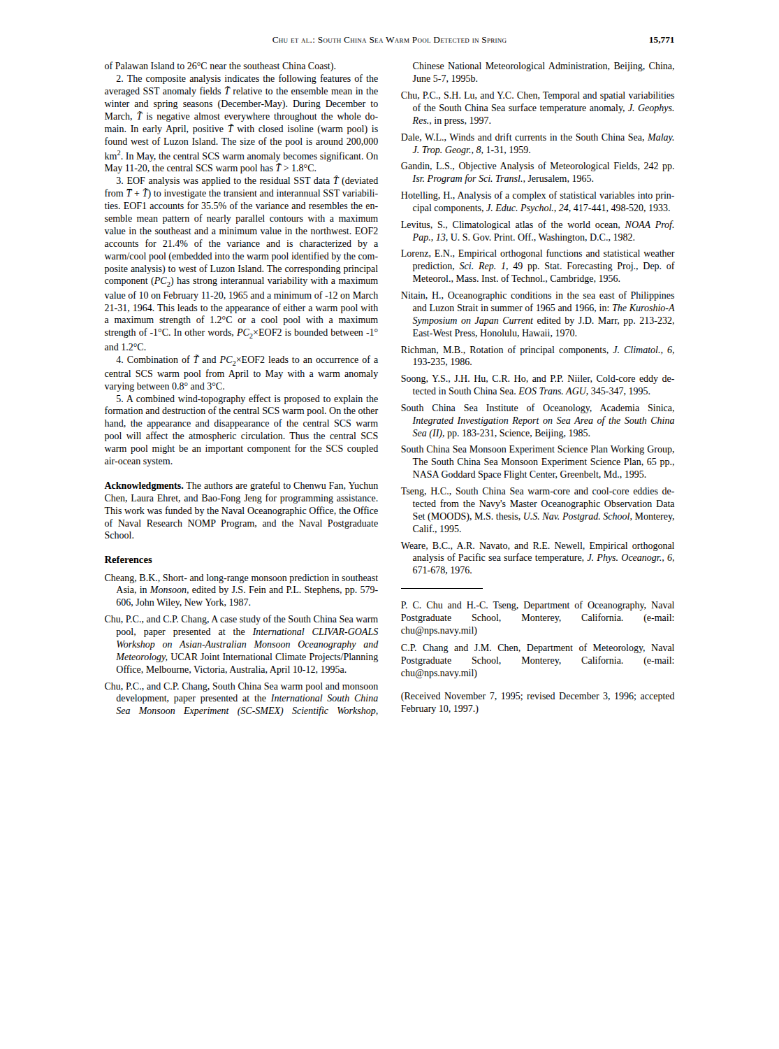Chu et al.: South China Sea Warm Pool Detected in Spring 15,771
of Palawan Island to 26°C near the southeast China Coast).
2. The composite analysis indicates the following features of the averaged SST anomaly fields T̃ relative to the ensemble mean in the winter and spring seasons (December-May). During December to March, T̃ is negative almost everywhere throughout the whole domain. In early April, positive T̃ with closed isoline (warm pool) is found west of Luzon Island. The size of the pool is around 200,000 km2. In May, the central SCS warm anomaly becomes significant. On May 11-20, the central SCS warm pool has T̃ > 1.8°C.
3. EOF analysis was applied to the residual SST data T̂ (deviated from T̅̅ + T̃) to investigate the transient and interannual SST variabilities. EOF1 accounts for 35.5% of the variance and resembles the ensemble mean pattern of nearly parallel contours with a maximum value in the southeast and a minimum value in the northwest. EOF2 accounts for 21.4% of the variance and is characterized by a warm/cool pool (embedded into the warm pool identified by the composite analysis) to west of Luzon Island. The corresponding principal component (PC2) has strong interannual variability with a maximum value of 10 on February 11-20, 1965 and a minimum of -12 on March 21-31, 1964. This leads to the appearance of either a warm pool with a maximum strength of 1.2°C or a cool pool with a maximum strength of -1°C. In other words, PC2×EOF2 is bounded between -1° and 1.2°C.
4. Combination of T̃ and PC2×EOF2 leads to an occurrence of a central SCS warm pool from April to May with a warm anomaly varying between 0.8° and 3°C.
5. A combined wind-topography effect is proposed to explain the formation and destruction of the central SCS warm pool. On the other hand, the appearance and disappearance of the central SCS warm pool will affect the atmospheric circulation. Thus the central SCS warm pool might be an important component for the SCS coupled air-ocean system.
Acknowledgments. The authors are grateful to Chenwu Fan, Yuchun Chen, Laura Ehret, and Bao-Fong Jeng for programming assistance. This work was funded by the Naval Oceanographic Office, the Office of Naval Research NOMP Program, and the Naval Postgraduate School.
References
Cheang, B.K., Short- and long-range monsoon prediction in southeast Asia, in Monsoon, edited by J.S. Fein and P.L. Stephens, pp. 579-606, John Wiley, New York, 1987.
Chu, P.C., and C.P. Chang, A case study of the South China Sea warm pool, paper presented at the International CLIVAR-GOALS Workshop on Asian-Australian Monsoon Oceanography and Meteorology, UCAR Joint International Climate Projects/Planning Office, Melbourne, Victoria, Australia, April 10-12, 1995a.
Chu, P.C., and C.P. Chang, South China Sea warm pool and monsoon development, paper presented at the International South China Sea Monsoon Experiment (SC-SMEX) Scientific Workshop, Chinese National Meteorological Administration, Beijing, China, June 5-7, 1995b.
Chu, P.C., S.H. Lu, and Y.C. Chen, Temporal and spatial variabilities of the South China Sea surface temperature anomaly, J. Geophys. Res., in press, 1997.
Dale, W.L., Winds and drift currents in the South China Sea, Malay. J. Trop. Geogr., 8, 1-31, 1959.
Gandin, L.S., Objective Analysis of Meteorological Fields, 242 pp. Isr. Program for Sci. Transl., Jerusalem, 1965.
Hotelling, H., Analysis of a complex of statistical variables into principal components, J. Educ. Psychol., 24, 417-441, 498-520, 1933.
Levitus, S., Climatological atlas of the world ocean, NOAA Prof. Pap., 13, U. S. Gov. Print. Off., Washington, D.C., 1982.
Lorenz, E.N., Empirical orthogonal functions and statistical weather prediction, Sci. Rep. 1, 49 pp. Stat. Forecasting Proj., Dep. of Meteorol., Mass. Inst. of Technol., Cambridge, 1956.
Nitain, H., Oceanographic conditions in the sea east of Philippines and Luzon Strait in summer of 1965 and 1966, in: The Kuroshio-A Symposium on Japan Current edited by J.D. Marr, pp. 213-232, East-West Press, Honolulu, Hawaii, 1970.
Richman, M.B., Rotation of principal components, J. Climatol., 6, 193-235, 1986.
Soong, Y.S., J.H. Hu, C.R. Ho, and P.P. Niiler, Cold-core eddy detected in South China Sea. EOS Trans. AGU, 345-347, 1995.
South China Sea Institute of Oceanology, Academia Sinica, Integrated Investigation Report on Sea Area of the South China Sea (II), pp. 183-231, Science, Beijing, 1985.
South China Sea Monsoon Experiment Science Plan Working Group, The South China Sea Monsoon Experiment Science Plan, 65 pp., NASA Goddard Space Flight Center, Greenbelt, Md., 1995.
Tseng, H.C., South China Sea warm-core and cool-core eddies detected from the Navy's Master Oceanographic Observation Data Set (MOODS), M.S. thesis, U.S. Nav. Postgrad. School, Monterey, Calif., 1995.
Weare, B.C., A.R. Navato, and R.E. Newell, Empirical orthogonal analysis of Pacific sea surface temperature, J. Phys. Oceanogr., 6, 671-678, 1976.
P. C. Chu and H.-C. Tseng, Department of Oceanography, Naval Postgraduate School, Monterey, California. (e-mail: chu@nps.navy.mil)
C.P. Chang and J.M. Chen, Department of Meteorology, Naval Postgraduate School, Monterey, California. (e-mail: chu@nps.navy.mil)
(Received November 7, 1995; revised December 3, 1996; accepted February 10, 1997.)